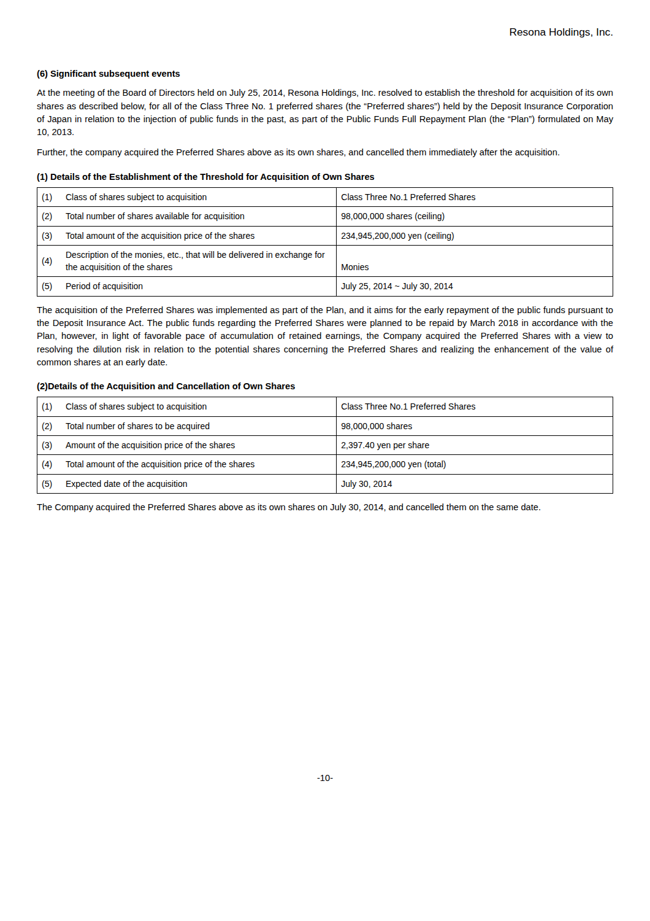Resona Holdings, Inc.
(6) Significant subsequent events
At the meeting of the Board of Directors held on July 25, 2014, Resona Holdings, Inc. resolved to establish the threshold for acquisition of its own shares as described below, for all of the Class Three No. 1 preferred shares (the “Preferred shares”) held by the Deposit Insurance Corporation of Japan in relation to the injection of public funds in the past, as part of the Public Funds Full Repayment Plan (the “Plan”) formulated on May 10, 2013.
Further, the company acquired the Preferred Shares above as its own shares, and cancelled them immediately after the acquisition.
(1) Details of the Establishment of the Threshold for Acquisition of Own Shares
| (1) | Class of shares subject to acquisition | Class Three No.1 Preferred Shares |
| (2) | Total number of shares available for acquisition | 98,000,000 shares (ceiling) |
| (3) | Total amount of the acquisition price of the shares | 234,945,200,000 yen (ceiling) |
| (4) | Description of the monies, etc., that will be delivered in exchange for the acquisition of the shares | Monies |
| (5) | Period of acquisition | July 25, 2014 ~ July 30, 2014 |
The acquisition of the Preferred Shares was implemented as part of the Plan, and it aims for the early repayment of the public funds pursuant to the Deposit Insurance Act. The public funds regarding the Preferred Shares were planned to be repaid by March 2018 in accordance with the Plan, however, in light of favorable pace of accumulation of retained earnings, the Company acquired the Preferred Shares with a view to resolving the dilution risk in relation to the potential shares concerning the Preferred Shares and realizing the enhancement of the value of common shares at an early date.
(2)Details of the Acquisition and Cancellation of Own Shares
| (1) | Class of shares subject to acquisition | Class Three No.1 Preferred Shares |
| (2) | Total number of shares to be acquired | 98,000,000 shares |
| (3) | Amount of the acquisition price of the shares | 2,397.40 yen per share |
| (4) | Total amount of the acquisition price of the shares | 234,945,200,000 yen (total) |
| (5) | Expected date of the acquisition | July 30, 2014 |
The Company acquired the Preferred Shares above as its own shares on July 30, 2014, and cancelled them on the same date.
-10-